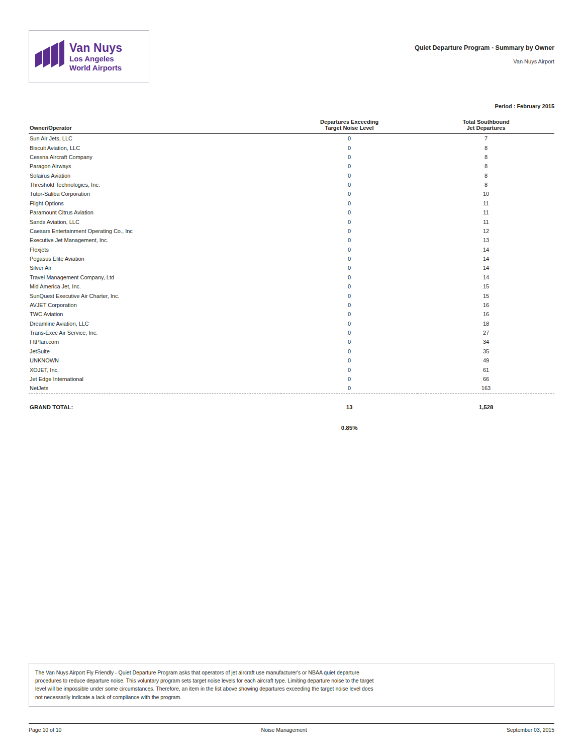Van Nuys
Los Angeles
World Airports
Quiet Departure Program - Summary by Owner
Van Nuys Airport
Period : February 2015
| Owner/Operator | Departures Exceeding Target Noise Level | Total Southbound Jet Departures |
| --- | --- | --- |
| Sun Air Jets, LLC | 0 | 7 |
| Biscuit Aviation, LLC | 0 | 8 |
| Cessna Aircraft Company | 0 | 8 |
| Paragon Airways | 0 | 8 |
| Solairus Aviation | 0 | 8 |
| Threshold Technologies, Inc. | 0 | 8 |
| Tutor-Saliba Corporation | 0 | 10 |
| Flight Options | 0 | 11 |
| Paramount Citrus Aviation | 0 | 11 |
| Sands Aviation, LLC | 0 | 11 |
| Caesars Entertainment Operating Co., Inc | 0 | 12 |
| Executive Jet Management, Inc. | 0 | 13 |
| Flexjets | 0 | 14 |
| Pegasus Elite Aviation | 0 | 14 |
| Silver Air | 0 | 14 |
| Travel Management Company, Ltd | 0 | 14 |
| Mid America Jet, Inc. | 0 | 15 |
| SunQuest Executive Air Charter, Inc. | 0 | 15 |
| AVJET Corporation | 0 | 16 |
| TWC Aviation | 0 | 16 |
| Dreamline Aviation, LLC | 0 | 18 |
| Trans-Exec Air Service, Inc. | 0 | 27 |
| FltPlan.com | 0 | 34 |
| JetSuite | 0 | 35 |
| UNKNOWN | 0 | 49 |
| XOJET, Inc. | 0 | 61 |
| Jet Edge International | 0 | 66 |
| NetJets | 0 | 163 |
| GRAND TOTAL: | 13 | 1,528 |
| | 0.85% | |
The Van Nuys Airport Fly Friendly - Quiet Departure Program asks that operators of jet aircraft use manufacturer's or NBAA quiet departure
procedures to reduce departure noise. This voluntary program sets target noise levels for each aircraft type. Limiting departure noise to the target
level will be impossible under some circumstances. Therefore, an item in the list above showing departures exceeding the target noise level does
not necessarily indicate a lack of compliance with the program.
Page 10 of 10
Noise Management
September 03, 2015